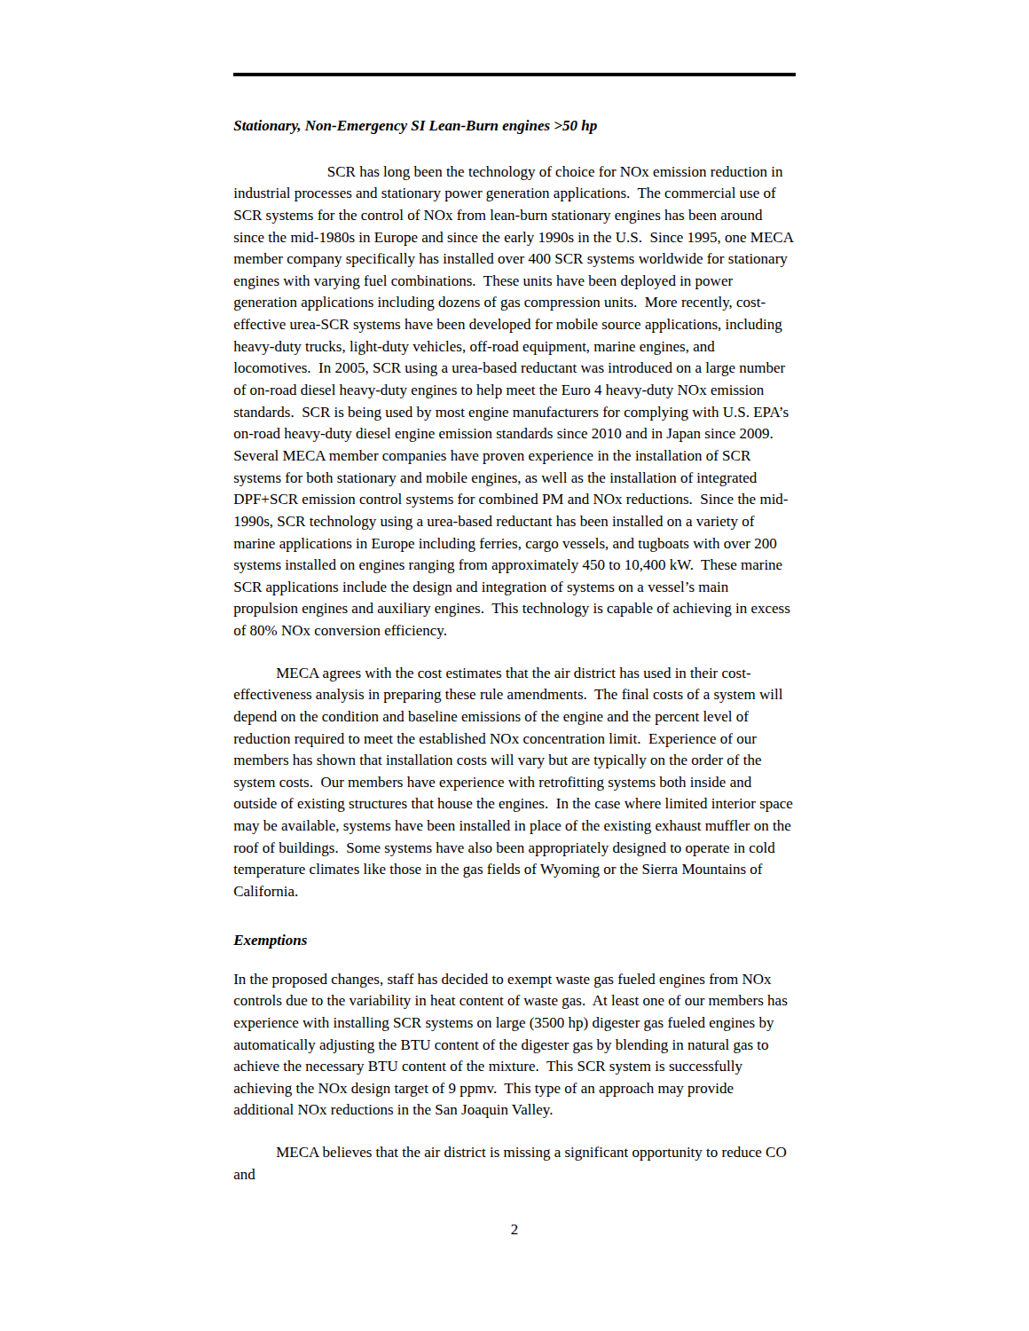Stationary, Non-Emergency SI Lean-Burn engines >50 hp
SCR has long been the technology of choice for NOx emission reduction in industrial processes and stationary power generation applications. The commercial use of SCR systems for the control of NOx from lean-burn stationary engines has been around since the mid-1980s in Europe and since the early 1990s in the U.S. Since 1995, one MECA member company specifically has installed over 400 SCR systems worldwide for stationary engines with varying fuel combinations. These units have been deployed in power generation applications including dozens of gas compression units. More recently, cost-effective urea-SCR systems have been developed for mobile source applications, including heavy-duty trucks, light-duty vehicles, off-road equipment, marine engines, and locomotives. In 2005, SCR using a urea-based reductant was introduced on a large number of on-road diesel heavy-duty engines to help meet the Euro 4 heavy-duty NOx emission standards. SCR is being used by most engine manufacturers for complying with U.S. EPA’s on-road heavy-duty diesel engine emission standards since 2010 and in Japan since 2009. Several MECA member companies have proven experience in the installation of SCR systems for both stationary and mobile engines, as well as the installation of integrated DPF+SCR emission control systems for combined PM and NOx reductions. Since the mid-1990s, SCR technology using a urea-based reductant has been installed on a variety of marine applications in Europe including ferries, cargo vessels, and tugboats with over 200 systems installed on engines ranging from approximately 450 to 10,400 kW. These marine SCR applications include the design and integration of systems on a vessel’s main propulsion engines and auxiliary engines. This technology is capable of achieving in excess of 80% NOx conversion efficiency.
MECA agrees with the cost estimates that the air district has used in their cost-effectiveness analysis in preparing these rule amendments. The final costs of a system will depend on the condition and baseline emissions of the engine and the percent level of reduction required to meet the established NOx concentration limit. Experience of our members has shown that installation costs will vary but are typically on the order of the system costs. Our members have experience with retrofitting systems both inside and outside of existing structures that house the engines. In the case where limited interior space may be available, systems have been installed in place of the existing exhaust muffler on the roof of buildings. Some systems have also been appropriately designed to operate in cold temperature climates like those in the gas fields of Wyoming or the Sierra Mountains of California.
Exemptions
In the proposed changes, staff has decided to exempt waste gas fueled engines from NOx controls due to the variability in heat content of waste gas. At least one of our members has experience with installing SCR systems on large (3500 hp) digester gas fueled engines by automatically adjusting the BTU content of the digester gas by blending in natural gas to achieve the necessary BTU content of the mixture. This SCR system is successfully achieving the NOx design target of 9 ppmv. This type of an approach may provide additional NOx reductions in the San Joaquin Valley.
MECA believes that the air district is missing a significant opportunity to reduce CO and
2